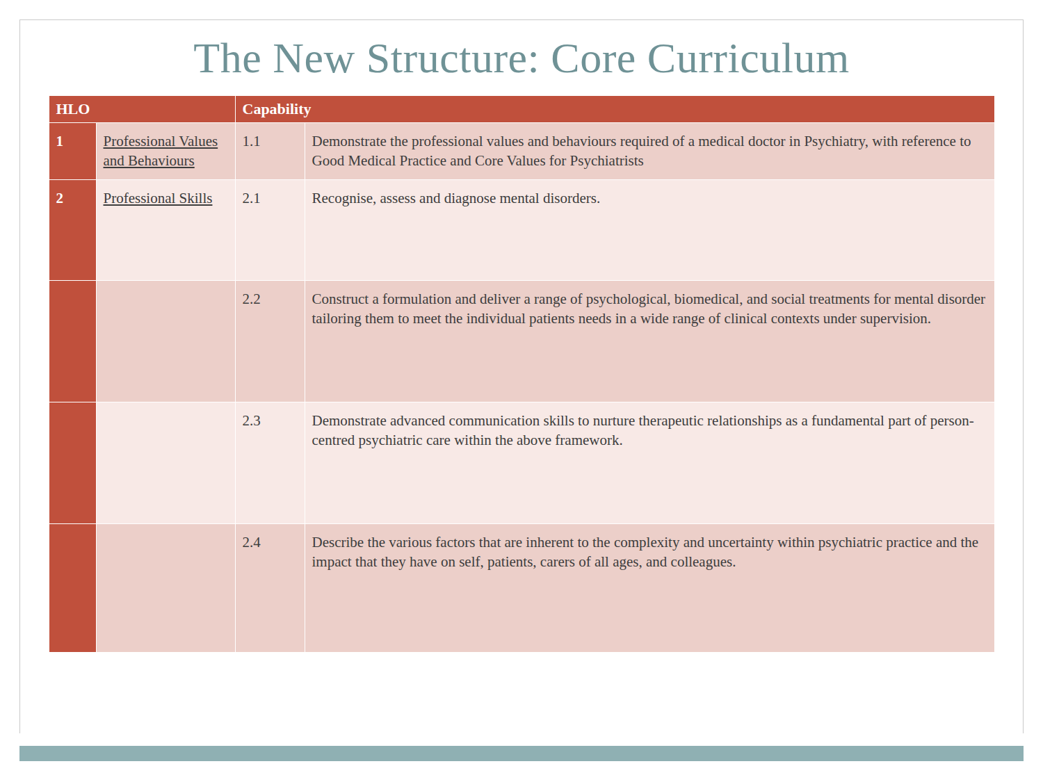The New Structure: Core Curriculum
| HLO | Capability |
| --- | --- |
| 1 | Professional Values and Behaviours | 1.1 | Demonstrate the professional values and behaviours required of a medical doctor in Psychiatry, with reference to Good Medical Practice and Core Values for Psychiatrists |
| 2 | Professional Skills | 2.1 | Recognise, assess and diagnose mental disorders. |
| | | 2.2 | Construct a formulation and deliver a range of psychological, biomedical, and social treatments for mental disorder tailoring them to meet the individual patients needs in a wide range of clinical contexts under supervision. |
| | | 2.3 | Demonstrate advanced communication skills to nurture therapeutic relationships as a fundamental part of person-centred psychiatric care within the above framework. |
| | | 2.4 | Describe the various factors that are inherent to the complexity and uncertainty within psychiatric practice and the impact that they have on self, patients, carers of all ages, and colleagues. |